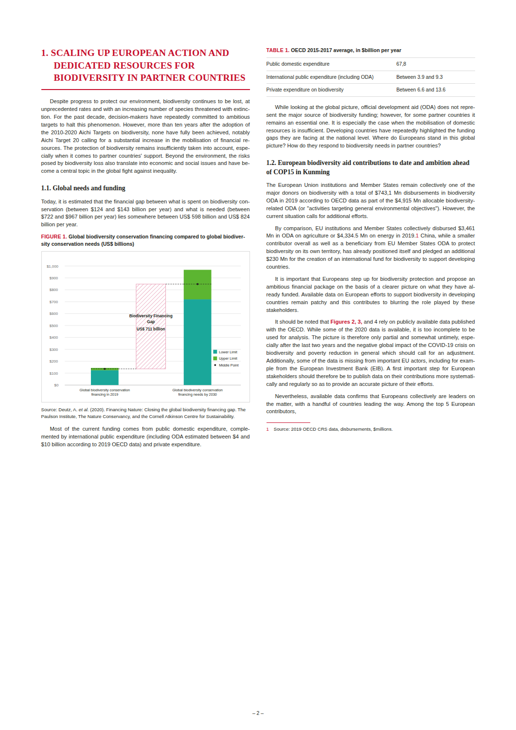1. Scaling up European action and dedicated resources for biodiversity in partner countries
Despite progress to protect our environment, biodiversity continues to be lost, at unprecedented rates and with an increasing number of species threatened with extinction. For the past decade, decision-makers have repeatedly committed to ambitious targets to halt this phenomenon. However, more than ten years after the adoption of the 2010-2020 Aichi Targets on biodiversity, none have fully been achieved, notably Aichi Target 20 calling for a substantial increase in the mobilisation of financial resources. The protection of biodiversity remains insufficiently taken into account, especially when it comes to partner countries' support. Beyond the environment, the risks posed by biodiversity loss also translate into economic and social issues and have become a central topic in the global fight against inequality.
1.1. Global needs and funding
Today, it is estimated that the financial gap between what is spent on biodiversity conservation (between $124 and $143 billion per year) and what is needed (between $722 and $967 billion per year) lies somewhere between US$ 598 billion and US$ 824 billion per year.
Figure 1. Global biodiversity conservation financing compared to global biodiversity conservation needs (US$ billions)
$1,000 $900 $800 $700 $600 $500 $400 $300 $200 $100 $0 Biodiversity Financing Gap US$ 711 billion Lower Limit Upper Limit Middle Point Global biodiversity conservation financing in 2019 Global biodiversity conservation financing needs by 2030
Source: Deutz, A. et al. (2020). Financing Nature: Closing the global biodiversity financing gap. The Paulson Institute, The Nature Conservancy, and the Cornell Atkinson Centre for Sustainability.
Most of the current funding comes from public domestic expenditure, complemented by international public expenditure (including ODA estimated between $4 and $10 billion according to 2019 OECD data) and private expenditure.
Table 1. OECD 2015-2017 average, in $billion per year
| Public domestic expenditure | 67,8 |
| International public expenditure (including ODA) | Between 3.9 and 9.3 |
| Private expenditure on biodiversity | Between 6.6 and 13.6 |
While looking at the global picture, official development aid (ODA) does not represent the major source of biodiversity funding; however, for some partner countries it remains an essential one. It is especially the case when the mobilisation of domestic resources is insufficient. Developing countries have repeatedly highlighted the funding gaps they are facing at the national level. Where do Europeans stand in this global picture? How do they respond to biodiversity needs in partner countries?
1.2. European biodiversity aid contributions to date and ambition ahead of COP15 in Kunming
The European Union institutions and Member States remain collectively one of the major donors on biodiversity with a total of $743,1 Mn disbursements in biodiversity ODA in 2019 according to OECD data as part of the $4,915 Mn allocable biodiversity-related ODA (or "activities targeting general environmental objectives"). However, the current situation calls for additional efforts.
By comparison, EU institutions and Member States collectively disbursed $3,461 Mn in ODA on agriculture or $4,334.5 Mn on energy in 2019.1 China, while a smaller contributor overall as well as a beneficiary from EU Member States ODA to protect biodiversity on its own territory, has already positioned itself and pledged an additional $230 Mn for the creation of an international fund for biodiversity to support developing countries.
It is important that Europeans step up for biodiversity protection and propose an ambitious financial package on the basis of a clearer picture on what they have already funded. Available data on European efforts to support biodiversity in developing countries remain patchy and this contributes to blurring the role played by these stakeholders.
It should be noted that Figures 2, 3, and 4 rely on publicly available data published with the OECD. While some of the 2020 data is available, it is too incomplete to be used for analysis. The picture is therefore only partial and somewhat untimely, especially after the last two years and the negative global impact of the COVID-19 crisis on biodiversity and poverty reduction in general which should call for an adjustment. Additionally, some of the data is missing from important EU actors, including for example from the European Investment Bank (EIB). A first important step for European stakeholders should therefore be to publish data on their contributions more systematically and regularly so as to provide an accurate picture of their efforts.
Nevertheless, available data confirms that Europeans collectively are leaders on the matter, with a handful of countries leading the way. Among the top 5 European contributors,
1 Source: 2019 OECD CRS data, disbursements, $millions.
– 2 –